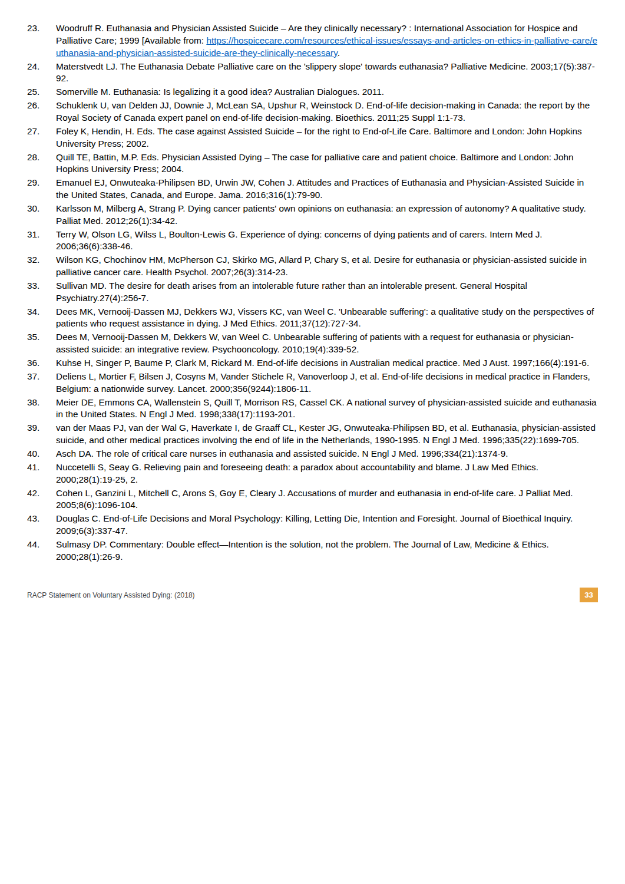23. Woodruff R. Euthanasia and Physician Assisted Suicide – Are they clinically necessary? : International Association for Hospice and Palliative Care; 1999 [Available from: https://hospicecare.com/resources/ethical-issues/essays-and-articles-on-ethics-in-palliative-care/euthanasia-and-physician-assisted-suicide-are-they-clinically-necessary.
24. Materstvedt LJ. The Euthanasia Debate Palliative care on the 'slippery slope' towards euthanasia? Palliative Medicine. 2003;17(5):387-92.
25. Somerville M. Euthanasia: Is legalizing it a good idea? Australian Dialogues. 2011.
26. Schuklenk U, van Delden JJ, Downie J, McLean SA, Upshur R, Weinstock D. End-of-life decision-making in Canada: the report by the Royal Society of Canada expert panel on end-of-life decision-making. Bioethics. 2011;25 Suppl 1:1-73.
27. Foley K, Hendin, H. Eds. The case against Assisted Suicide – for the right to End-of-Life Care. Baltimore and London: John Hopkins University Press; 2002.
28. Quill TE, Battin, M.P. Eds. Physician Assisted Dying – The case for palliative care and patient choice. Baltimore and London: John Hopkins University Press; 2004.
29. Emanuel EJ, Onwuteaka-Philipsen BD, Urwin JW, Cohen J. Attitudes and Practices of Euthanasia and Physician-Assisted Suicide in the United States, Canada, and Europe. Jama. 2016;316(1):79-90.
30. Karlsson M, Milberg A, Strang P. Dying cancer patients' own opinions on euthanasia: an expression of autonomy? A qualitative study. Palliat Med. 2012;26(1):34-42.
31. Terry W, Olson LG, Wilss L, Boulton-Lewis G. Experience of dying: concerns of dying patients and of carers. Intern Med J. 2006;36(6):338-46.
32. Wilson KG, Chochinov HM, McPherson CJ, Skirko MG, Allard P, Chary S, et al. Desire for euthanasia or physician-assisted suicide in palliative cancer care. Health Psychol. 2007;26(3):314-23.
33. Sullivan MD. The desire for death arises from an intolerable future rather than an intolerable present. General Hospital Psychiatry.27(4):256-7.
34. Dees MK, Vernooij-Dassen MJ, Dekkers WJ, Vissers KC, van Weel C. 'Unbearable suffering': a qualitative study on the perspectives of patients who request assistance in dying. J Med Ethics. 2011;37(12):727-34.
35. Dees M, Vernooij-Dassen M, Dekkers W, van Weel C. Unbearable suffering of patients with a request for euthanasia or physician-assisted suicide: an integrative review. Psychooncology. 2010;19(4):339-52.
36. Kuhse H, Singer P, Baume P, Clark M, Rickard M. End-of-life decisions in Australian medical practice. Med J Aust. 1997;166(4):191-6.
37. Deliens L, Mortier F, Bilsen J, Cosyns M, Vander Stichele R, Vanoverloop J, et al. End-of-life decisions in medical practice in Flanders, Belgium: a nationwide survey. Lancet. 2000;356(9244):1806-11.
38. Meier DE, Emmons CA, Wallenstein S, Quill T, Morrison RS, Cassel CK. A national survey of physician-assisted suicide and euthanasia in the United States. N Engl J Med. 1998;338(17):1193-201.
39. van der Maas PJ, van der Wal G, Haverkate I, de Graaff CL, Kester JG, Onwuteaka-Philipsen BD, et al. Euthanasia, physician-assisted suicide, and other medical practices involving the end of life in the Netherlands, 1990-1995. N Engl J Med. 1996;335(22):1699-705.
40. Asch DA. The role of critical care nurses in euthanasia and assisted suicide. N Engl J Med. 1996;334(21):1374-9.
41. Nuccetelli S, Seay G. Relieving pain and foreseeing death: a paradox about accountability and blame. J Law Med Ethics. 2000;28(1):19-25, 2.
42. Cohen L, Ganzini L, Mitchell C, Arons S, Goy E, Cleary J. Accusations of murder and euthanasia in end-of-life care. J Palliat Med. 2005;8(6):1096-104.
43. Douglas C. End-of-Life Decisions and Moral Psychology: Killing, Letting Die, Intention and Foresight. Journal of Bioethical Inquiry. 2009;6(3):337-47.
44. Sulmasy DP. Commentary: Double effect—Intention is the solution, not the problem. The Journal of Law, Medicine & Ethics. 2000;28(1):26-9.
RACP Statement on Voluntary Assisted Dying: (2018) 33